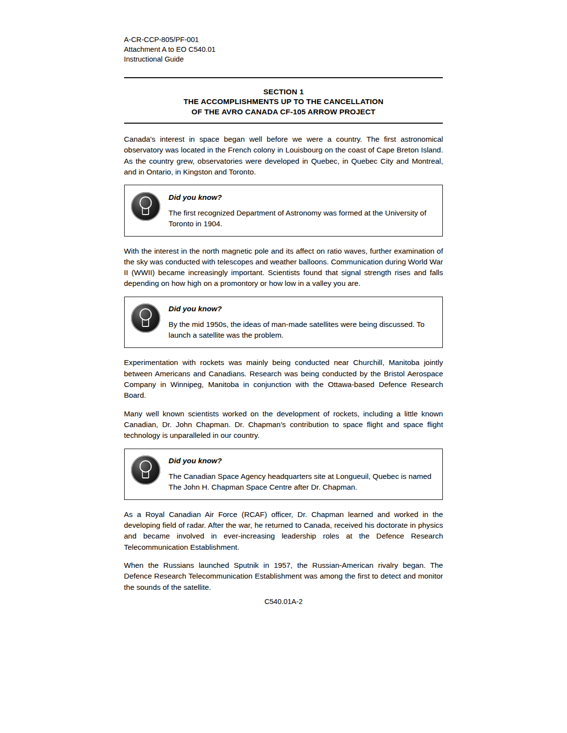A-CR-CCP-805/PF-001
Attachment A to EO C540.01
Instructional Guide
SECTION 1
THE ACCOMPLISHMENTS UP TO THE CANCELLATION
OF THE AVRO CANADA CF-105 ARROW PROJECT
Canada's interest in space began well before we were a country. The first astronomical observatory was located in the French colony in Louisbourg on the coast of Cape Breton Island. As the country grew, observatories were developed in Quebec, in Quebec City and Montreal, and in Ontario, in Kingston and Toronto.
Did you know?
The first recognized Department of Astronomy was formed at the University of Toronto in 1904.
With the interest in the north magnetic pole and its affect on ratio waves, further examination of the sky was conducted with telescopes and weather balloons. Communication during World War II (WWII) became increasingly important. Scientists found that signal strength rises and falls depending on how high on a promontory or how low in a valley you are.
Did you know?
By the mid 1950s, the ideas of man-made satellites were being discussed. To launch a satellite was the problem.
Experimentation with rockets was mainly being conducted near Churchill, Manitoba jointly between Americans and Canadians. Research was being conducted by the Bristol Aerospace Company in Winnipeg, Manitoba in conjunction with the Ottawa-based Defence Research Board.
Many well known scientists worked on the development of rockets, including a little known Canadian, Dr. John Chapman. Dr. Chapman's contribution to space flight and space flight technology is unparalleled in our country.
Did you know?
The Canadian Space Agency headquarters site at Longueuil, Quebec is named The John H. Chapman Space Centre after Dr. Chapman.
As a Royal Canadian Air Force (RCAF) officer, Dr. Chapman learned and worked in the developing field of radar. After the war, he returned to Canada, received his doctorate in physics and became involved in ever-increasing leadership roles at the Defence Research Telecommunication Establishment.
When the Russians launched Sputnik in 1957, the Russian-American rivalry began. The Defence Research Telecommunication Establishment was among the first to detect and monitor the sounds of the satellite.
C540.01A-2